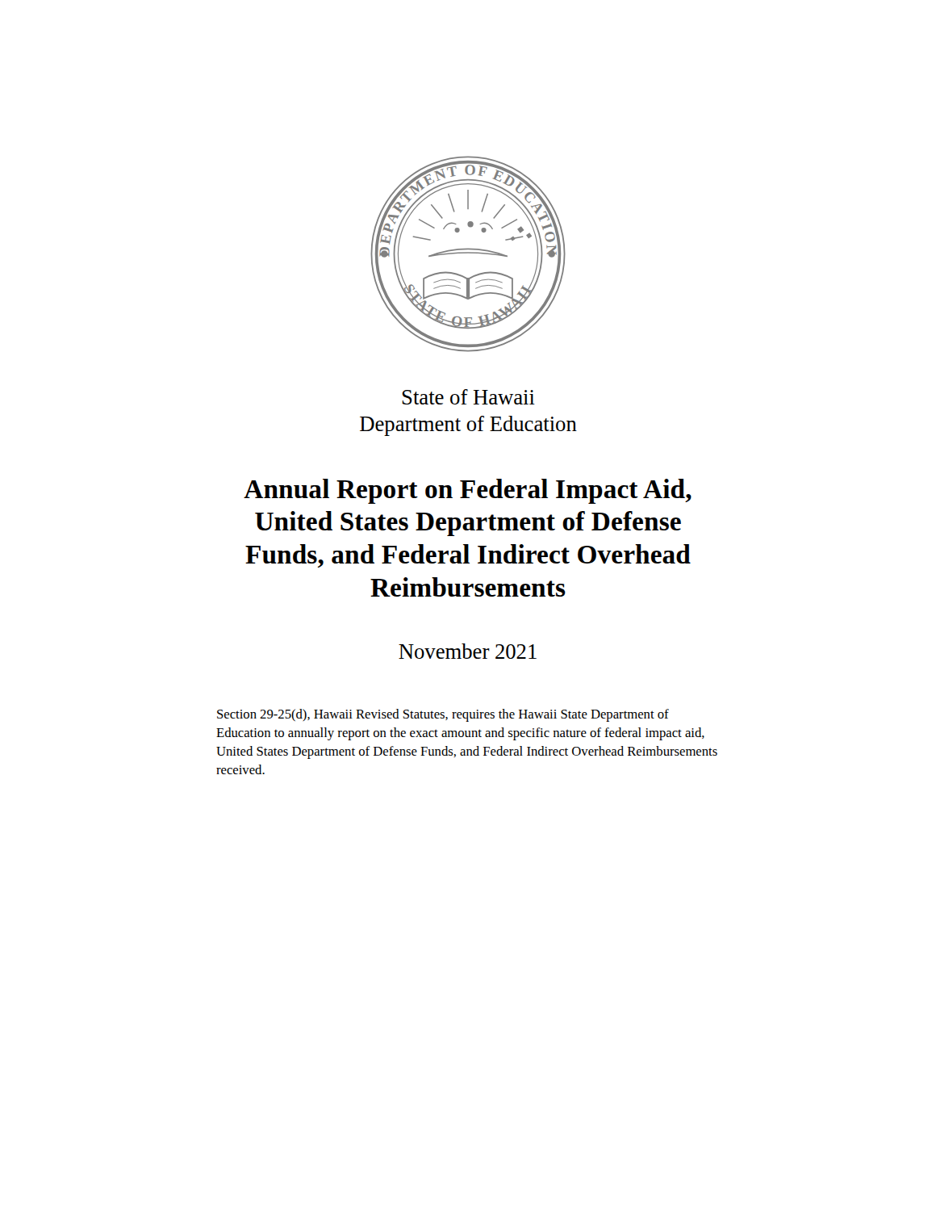State of Hawaii
Department of Education
Annual Report on Federal Impact Aid,
United States Department of Defense
Funds, and Federal Indirect Overhead
Reimbursements
November 2021
Section 29-25(d), Hawaii Revised Statutes, requires the Hawaii State Department of Education to annually report on the exact amount and specific nature of federal impact aid, United States Department of Defense Funds, and Federal Indirect Overhead Reimbursements received.